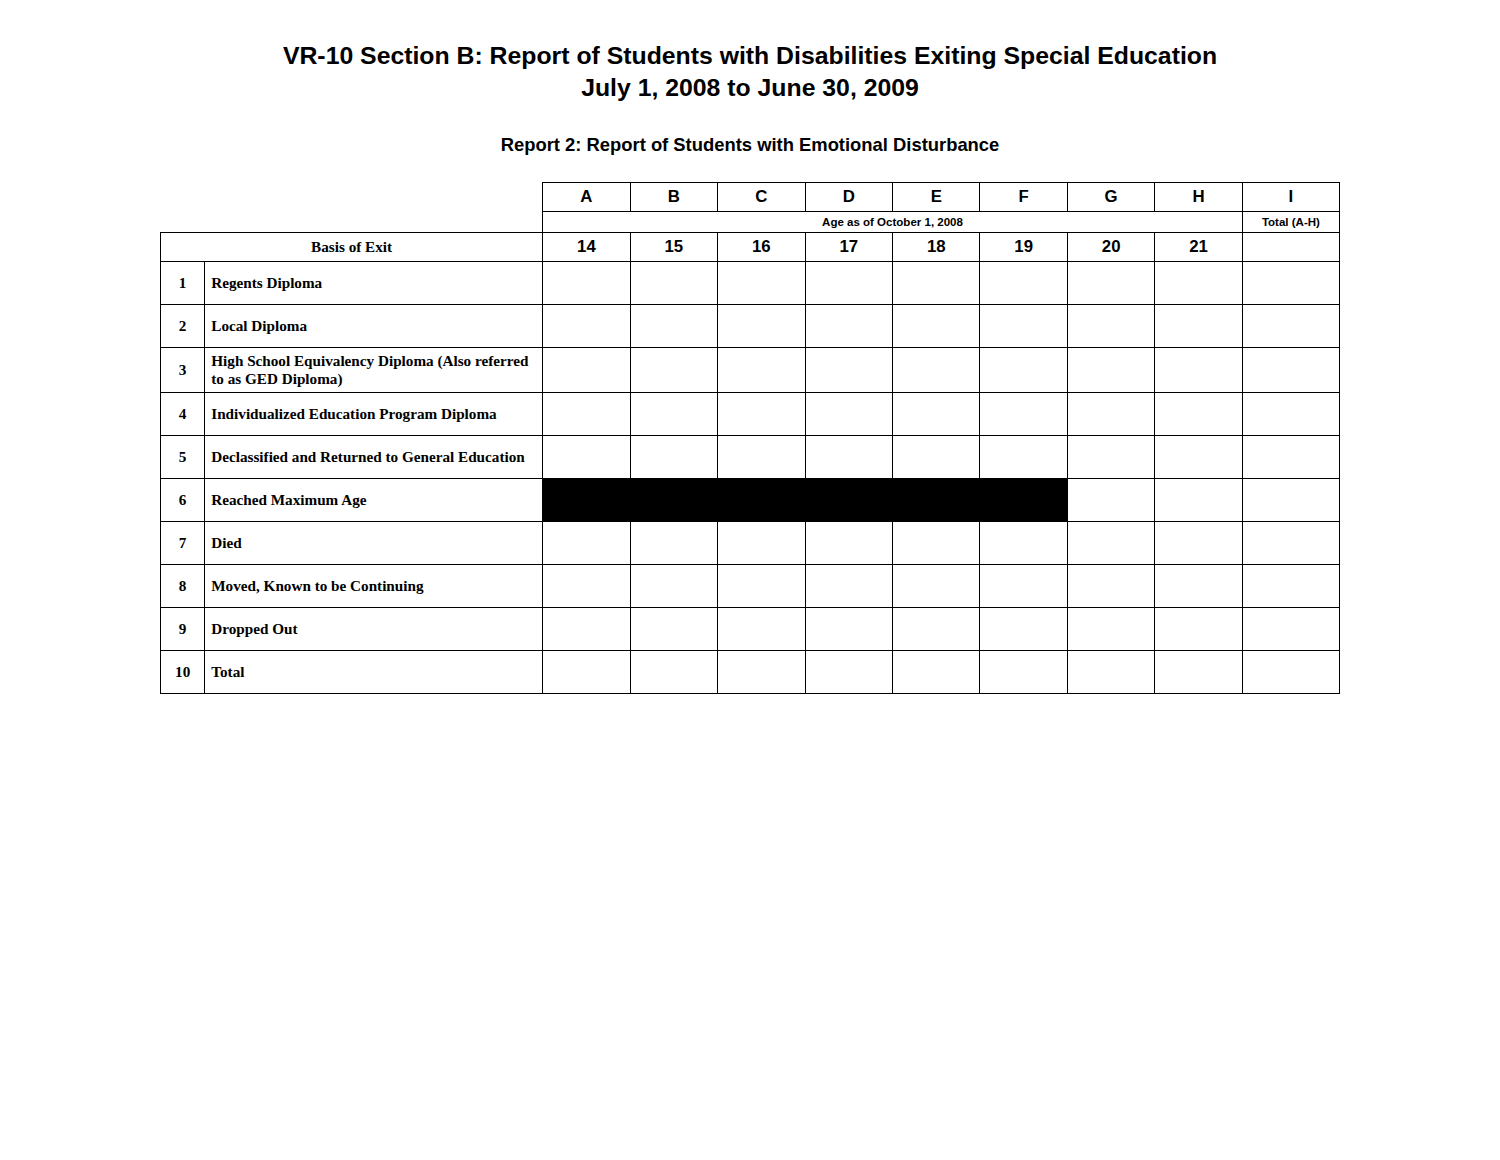VR-10 Section B: Report of Students with Disabilities Exiting Special Education
July 1, 2008 to June 30, 2009
Report 2: Report of Students with Emotional Disturbance
| | | A | B | C | D | E | F | G | H | I |
| | | Age as of October 1, 2008 | Total (A-H) |
| Basis of Exit | 14 | 15 | 16 | 17 | 18 | 19 | 20 | 21 | |
| 1 | Regents Diploma | | | | | | | | | |
| 2 | Local Diploma | | | | | | | | | |
| 3 | High School Equivalency Diploma (Also referred to as GED Diploma) | | | | | | | | | |
| 4 | Individualized Education Program Diploma | | | | | | | | | |
| 5 | Declassified and Returned to General Education | | | | | | | | | |
| 6 | Reached Maximum Age | | | | |
| 7 | Died | | | | | | | | | |
| 8 | Moved, Known to be Continuing | | | | | | | | | |
| 9 | Dropped Out | | | | | | | | | |
| 10 | Total | | | | | | | | | |